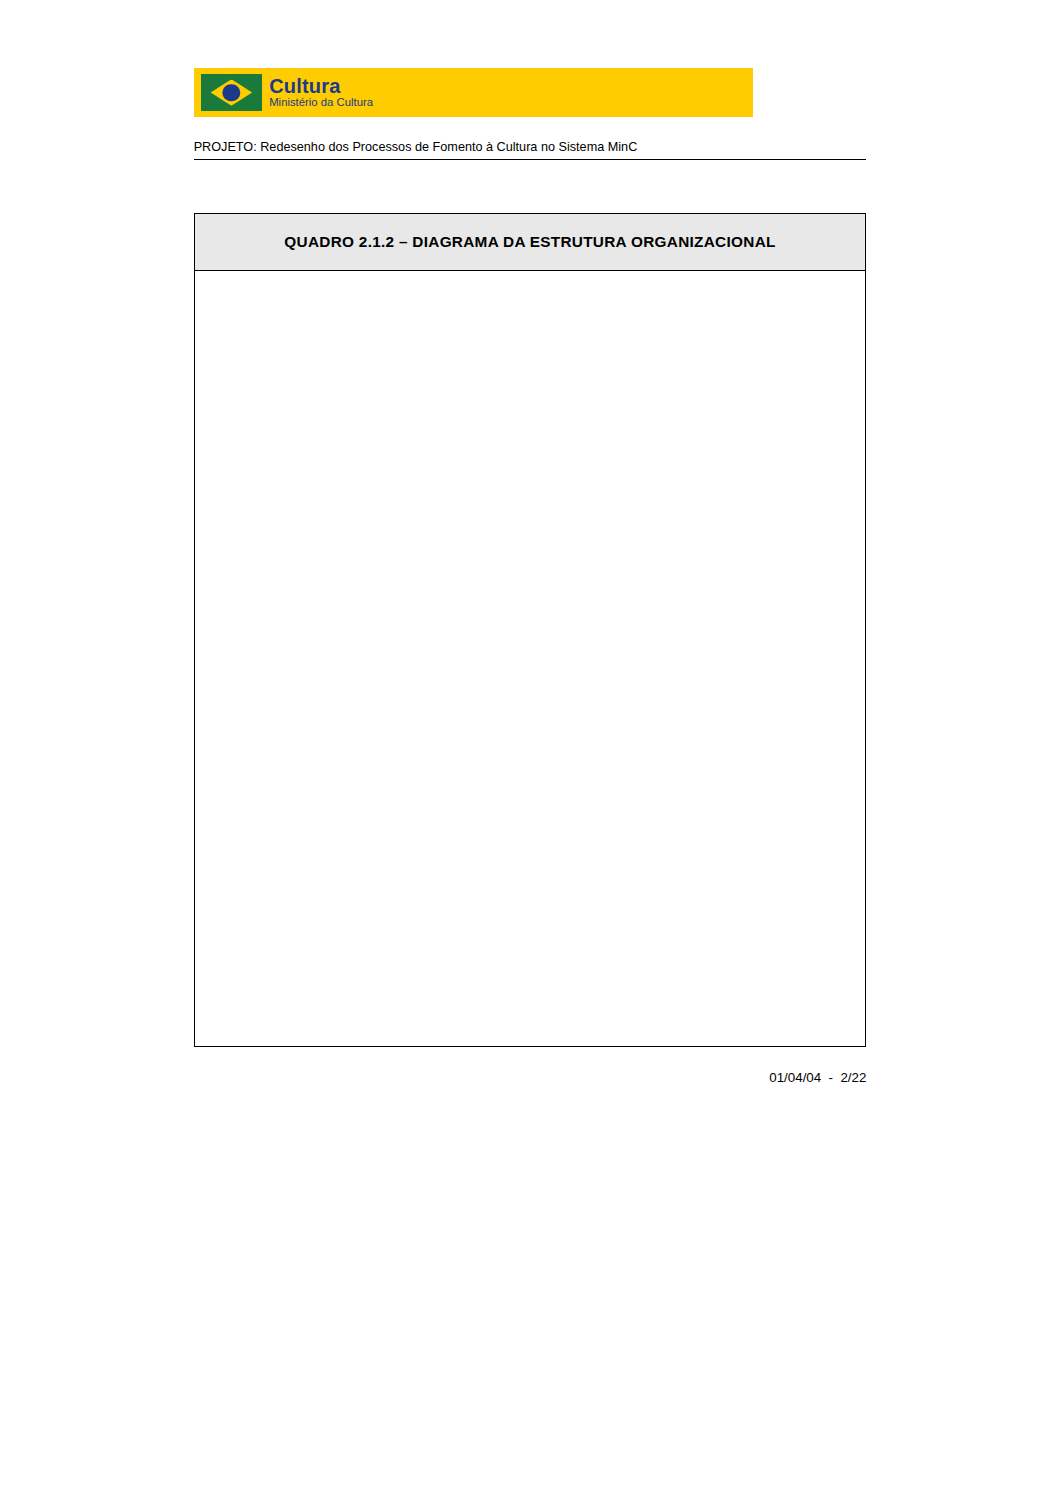Cultura
Ministério da Cultura
PROJETO: Redesenho dos Processos de Fomento à Cultura no Sistema MinC
QUADRO 2.1.2 – DIAGRAMA DA ESTRUTURA ORGANIZACIONAL
01/04/04 - 2/22